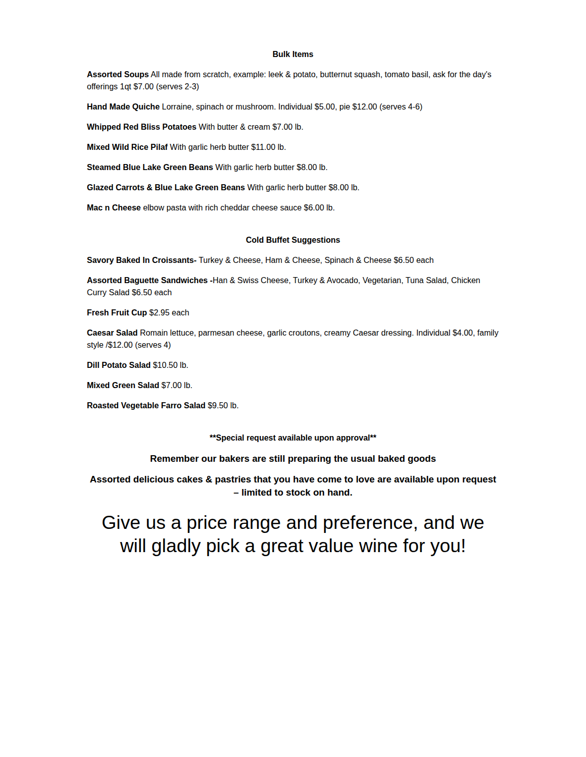Bulk Items
Assorted Soups All made from scratch, example: leek & potato, butternut squash, tomato basil, ask for the day's offerings 1qt $7.00 (serves 2-3)
Hand Made Quiche Lorraine, spinach or mushroom. Individual $5.00, pie $12.00 (serves 4-6)
Whipped Red Bliss Potatoes With butter & cream $7.00 lb.
Mixed Wild Rice Pilaf With garlic herb butter $11.00 lb.
Steamed Blue Lake Green Beans With garlic herb butter $8.00 lb.
Glazed Carrots & Blue Lake Green Beans With garlic herb butter $8.00 lb.
Mac n Cheese elbow pasta with rich cheddar cheese sauce $6.00 lb.
Cold Buffet Suggestions
Savory Baked In Croissants- Turkey & Cheese, Ham & Cheese, Spinach & Cheese $6.50 each
Assorted Baguette Sandwiches -Han & Swiss Cheese, Turkey & Avocado, Vegetarian, Tuna Salad, Chicken Curry Salad $6.50 each
Fresh Fruit Cup $2.95 each
Caesar Salad Romain lettuce, parmesan cheese, garlic croutons, creamy Caesar dressing. Individual $4.00, family style /$12.00 (serves 4)
Dill Potato Salad $10.50 lb.
Mixed Green Salad $7.00 lb.
Roasted Vegetable Farro Salad $9.50 lb.
**Special request available upon approval**
Remember our bakers are still preparing the usual baked goods
Assorted delicious cakes & pastries that you have come to love are available upon request – limited to stock on hand.
Give us a price range and preference, and we will gladly pick a great value wine for you!